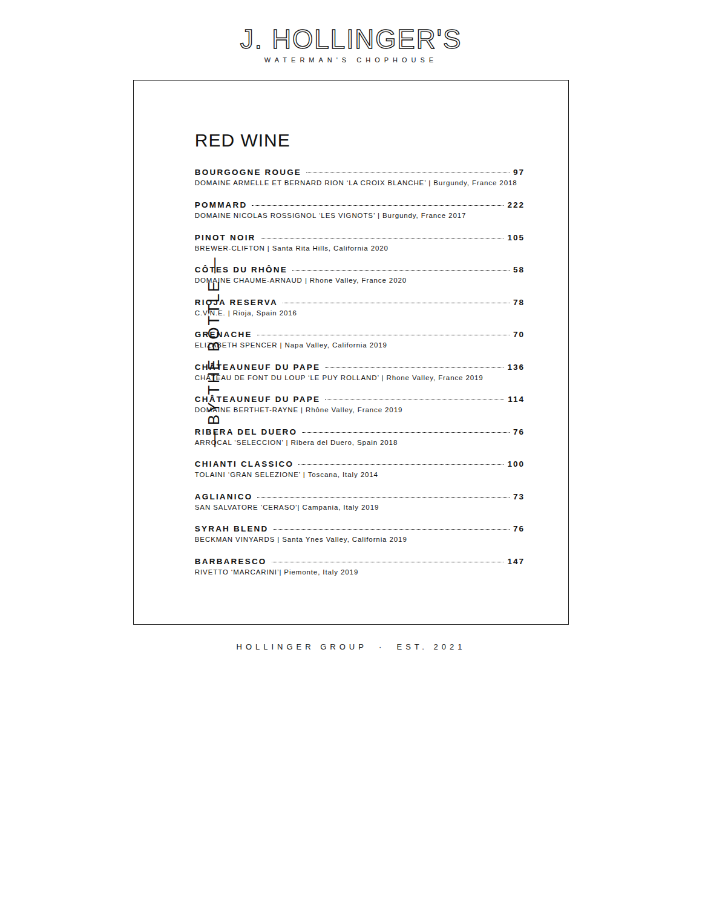J. Hollinger's
Waterman's Chophouse
— By the Bottle —
Red Wine
Bourgogne Rouge 97
Domaine Armelle et Bernard Rion ‘La Croix Blanche’ | Burgundy, France 2018
Pommard 222
Domaine Nicolas Rossignol ‘Les Vignots’ | Burgundy, France 2017
Pinot Noir 105
Brewer-Clifton | Santa Rita Hills, California 2020
Côtes du Rhône 58
Domaine Chaume-Arnaud | Rhone Valley, France 2020
Rioja Reserva 78
C.V.N.E. | Rioja, Spain 2016
Grenache 70
Elizabeth Spencer | Napa Valley, California 2019
Châteauneuf du Pape 136
Château de Font du Loup ‘Le Puy Rolland’ | Rhone Valley, France 2019
Châteauneuf du Pape 114
Domaine Berthet-Rayne | Rhône Valley, France 2019
Ribera del Duero 76
Arrocal ‘Seleccion’ | Ribera del Duero, Spain 2018
Chianti Classico 100
Tolaini ‘Gran Selezione’ | Toscana, Italy 2014
Aglianico 73
San Salvatore ‘Ceraso’| Campania, Italy 2019
Syrah Blend 76
Beckman Vinyards | Santa Ynes Valley, California 2019
Barbaresco 147
Rivetto ‘Marcarini’| Piemonte, Italy 2019
Hollinger Group · Est. 2021